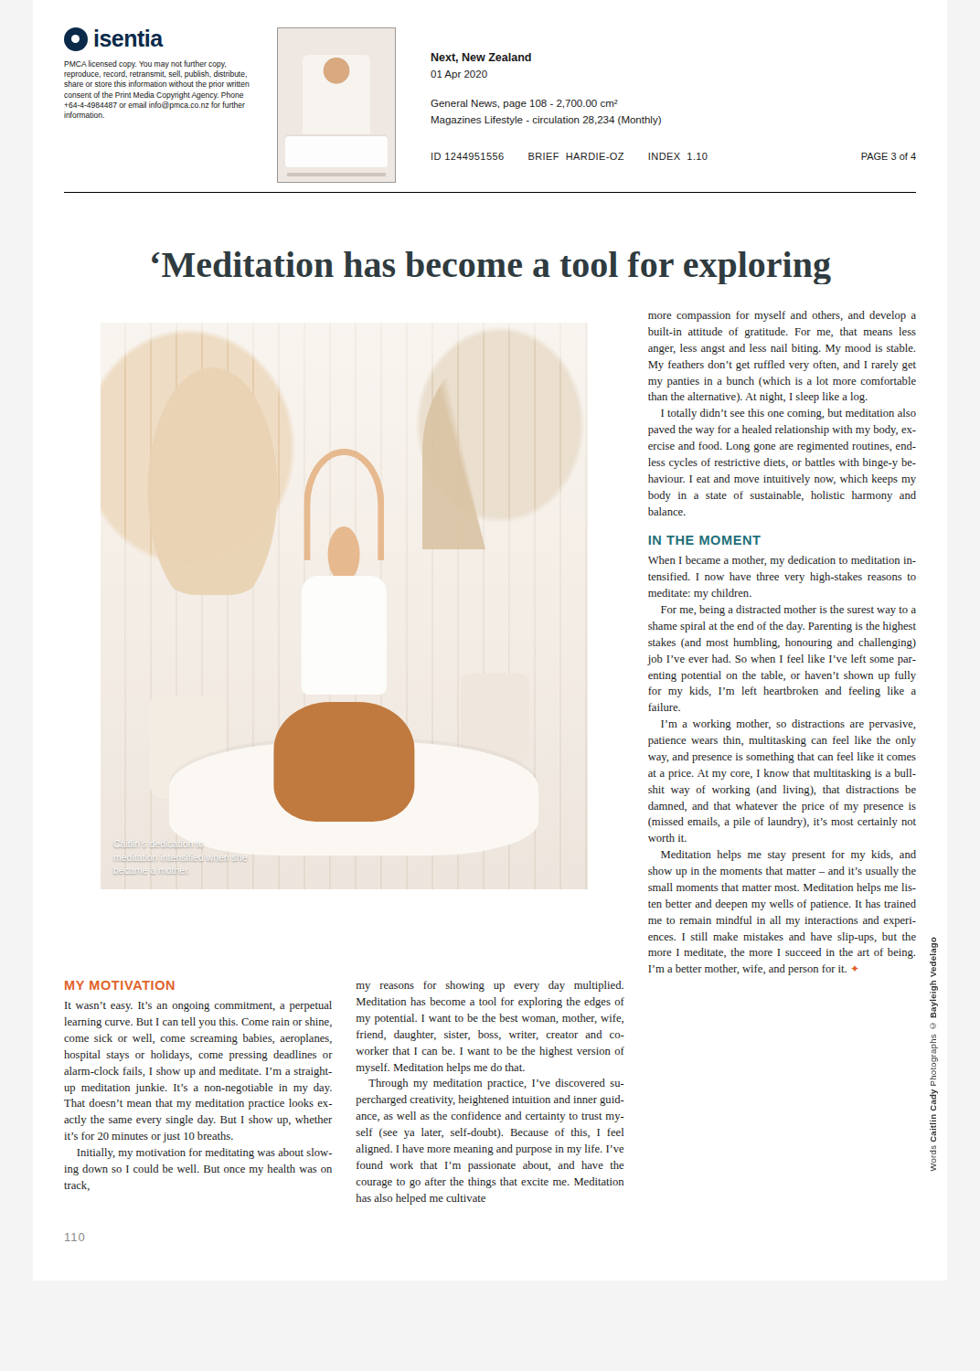isentia
PMCA licensed copy. You may not further copy, reproduce, record, retransmit, sell, publish, distribute, share or store this information without the prior written consent of the Print Media Copyright Agency. Phone +64-4-4984487 or email info@pmca.co.nz for further information.
Next, New Zealand
01 Apr 2020
General News, page 108 - 2,700.00 cm²
Magazines Lifestyle - circulation 28,234 (Monthly)
ID 1244951556 BRIEF HARDIE-OZ INDEX 1.10 PAGE 3 of 4
‘Meditation has become a tool for exploring
Caitlin’s dedication to meditation intensified when she became a mother.
more compassion for myself and others, and develop a built-in attitude of gratitude. For me, that means less anger, less angst and less nail biting. My mood is stable. My feathers don’t get ruffled very often, and I rarely get my panties in a bunch (which is a lot more comfortable than the alternative). At night, I sleep like a log.
I totally didn’t see this one coming, but meditation also paved the way for a healed relationship with my body, exercise and food. Long gone are regimented routines, endless cycles of restrictive diets, or battles with binge-y behaviour. I eat and move intuitively now, which keeps my body in a state of sustainable, holistic harmony and balance.
IN THE MOMENT
When I became a mother, my dedication to meditation intensified. I now have three very high-stakes reasons to meditate: my children.
For me, being a distracted mother is the surest way to a shame spiral at the end of the day. Parenting is the highest stakes (and most humbling, honouring and challenging) job I’ve ever had. So when I feel like I’ve left some parenting potential on the table, or haven’t shown up fully for my kids, I’m left heartbroken and feeling like a failure.
I’m a working mother, so distractions are pervasive, patience wears thin, multitasking can feel like the only way, and presence is something that can feel like it comes at a price. At my core, I know that multitasking is a bullshit way of working (and living), that distractions be damned, and that whatever the price of my presence is (missed emails, a pile of laundry), it’s most certainly not worth it.
Meditation helps me stay present for my kids, and show up in the moments that matter – and it’s usually the small moments that matter most. Meditation helps me listen better and deepen my wells of patience. It has trained me to remain mindful in all my interactions and experiences. I still make mistakes and have slip-ups, but the more I meditate, the more I succeed in the art of being. I’m a better mother, wife, and person for it. ✦
MY MOTIVATION
It wasn’t easy. It’s an ongoing commitment, a perpetual learning curve. But I can tell you this. Come rain or shine, come sick or well, come screaming babies, aeroplanes, hospital stays or holidays, come pressing deadlines or alarm-clock fails, I show up and meditate. I’m a straight-up meditation junkie. It’s a non-negotiable in my day. That doesn’t mean that my meditation practice looks exactly the same every single day. But I show up, whether it’s for 20 minutes or just 10 breaths.
Initially, my motivation for meditating was about slowing down so I could be well. But once my health was on track,
my reasons for showing up every day multiplied. Meditation has become a tool for exploring the edges of my potential. I want to be the best woman, mother, wife, friend, daughter, sister, boss, writer, creator and co-worker that I can be. I want to be the highest version of myself. Meditation helps me do that.
Through my meditation practice, I’ve discovered supercharged creativity, heightened intuition and inner guidance, as well as the confidence and certainty to trust myself (see ya later, self-doubt). Because of this, I feel aligned. I have more meaning and purpose in my life. I’ve found work that I’m passionate about, and have the courage to go after the things that excite me. Meditation has also helped me cultivate
110
Words Caitlin Cady Photographs © Bayleigh Vedelago